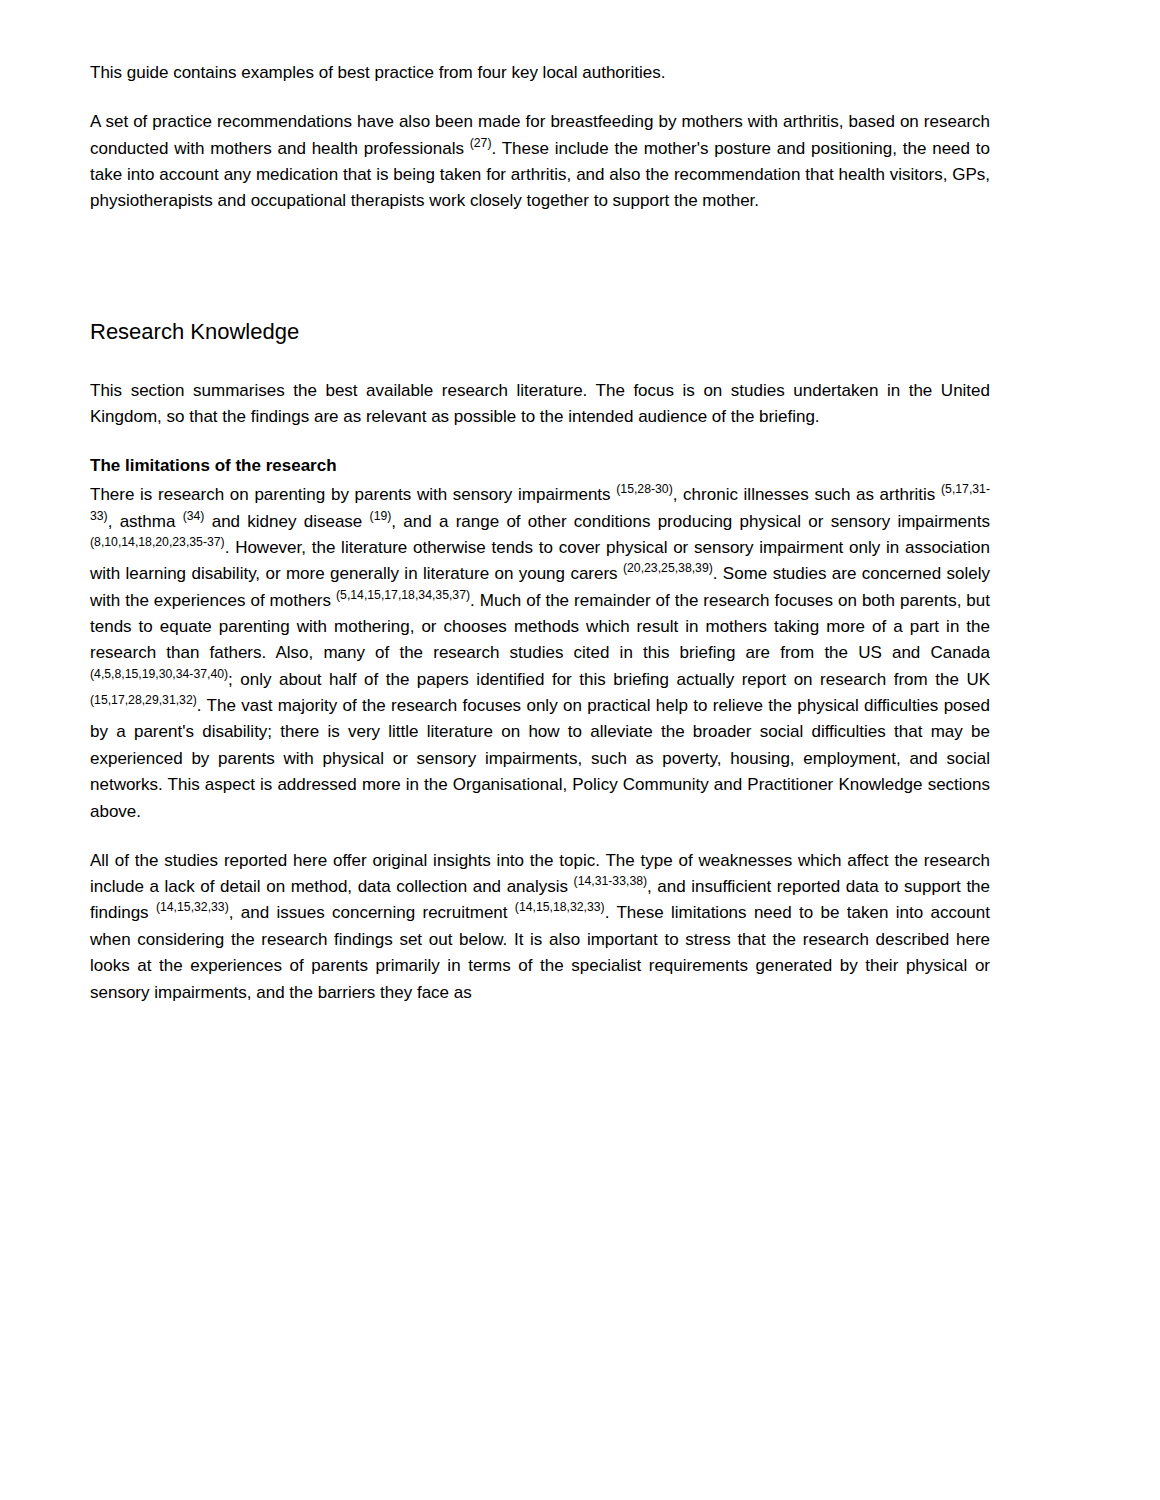This guide contains examples of best practice from four key local authorities.
A set of practice recommendations have also been made for breastfeeding by mothers with arthritis, based on research conducted with mothers and health professionals (27). These include the mother's posture and positioning, the need to take into account any medication that is being taken for arthritis, and also the recommendation that health visitors, GPs, physiotherapists and occupational therapists work closely together to support the mother.
Research Knowledge
This section summarises the best available research literature. The focus is on studies undertaken in the United Kingdom, so that the findings are as relevant as possible to the intended audience of the briefing.
The limitations of the research
There is research on parenting by parents with sensory impairments (15,28-30), chronic illnesses such as arthritis (5,17,31-33), asthma (34) and kidney disease (19), and a range of other conditions producing physical or sensory impairments (8,10,14,18,20,23,35-37). However, the literature otherwise tends to cover physical or sensory impairment only in association with learning disability, or more generally in literature on young carers (20,23,25,38,39). Some studies are concerned solely with the experiences of mothers (5,14,15,17,18,34,35,37). Much of the remainder of the research focuses on both parents, but tends to equate parenting with mothering, or chooses methods which result in mothers taking more of a part in the research than fathers. Also, many of the research studies cited in this briefing are from the US and Canada (4,5,8,15,19,30,34-37,40); only about half of the papers identified for this briefing actually report on research from the UK (15,17,28,29,31,32). The vast majority of the research focuses only on practical help to relieve the physical difficulties posed by a parent's disability; there is very little literature on how to alleviate the broader social difficulties that may be experienced by parents with physical or sensory impairments, such as poverty, housing, employment, and social networks. This aspect is addressed more in the Organisational, Policy Community and Practitioner Knowledge sections above.
All of the studies reported here offer original insights into the topic. The type of weaknesses which affect the research include a lack of detail on method, data collection and analysis (14,31-33,38), and insufficient reported data to support the findings (14,15,32,33), and issues concerning recruitment (14,15,18,32,33). These limitations need to be taken into account when considering the research findings set out below. It is also important to stress that the research described here looks at the experiences of parents primarily in terms of the specialist requirements generated by their physical or sensory impairments, and the barriers they face as